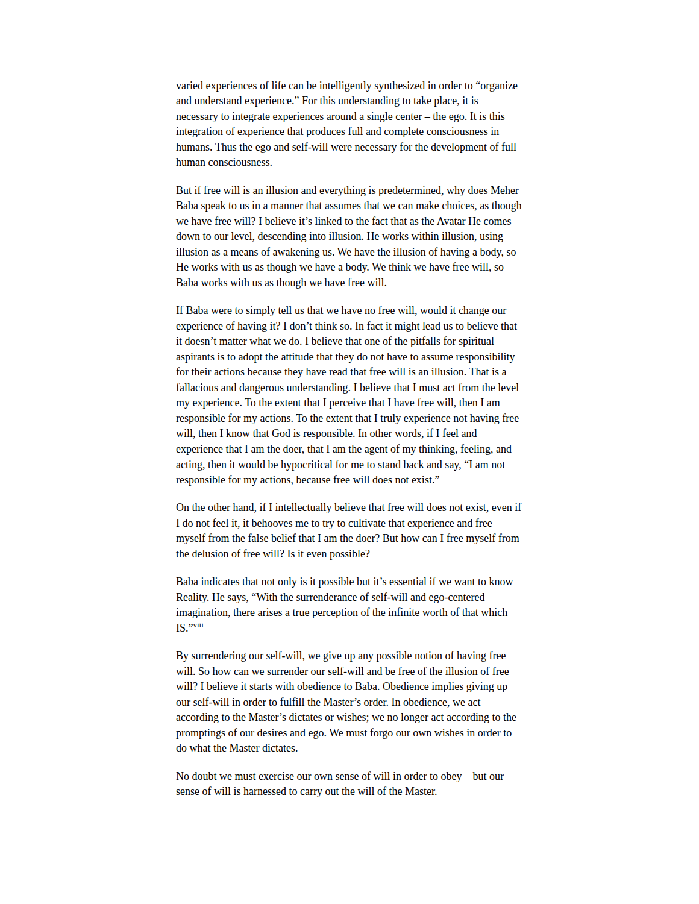varied experiences of life can be intelligently synthesized in order to “organize and understand experience.” For this understanding to take place, it is necessary to integrate experiences around a single center – the ego. It is this integration of experience that produces full and complete consciousness in humans. Thus the ego and self-will were necessary for the development of full human consciousness.
But if free will is an illusion and everything is predetermined, why does Meher Baba speak to us in a manner that assumes that we can make choices, as though we have free will? I believe it’s linked to the fact that as the Avatar He comes down to our level, descending into illusion. He works within illusion, using illusion as a means of awakening us. We have the illusion of having a body, so He works with us as though we have a body. We think we have free will, so Baba works with us as though we have free will.
If Baba were to simply tell us that we have no free will, would it change our experience of having it? I don’t think so. In fact it might lead us to believe that it doesn’t matter what we do. I believe that one of the pitfalls for spiritual aspirants is to adopt the attitude that they do not have to assume responsibility for their actions because they have read that free will is an illusion. That is a fallacious and dangerous understanding. I believe that I must act from the level my experience. To the extent that I perceive that I have free will, then I am responsible for my actions. To the extent that I truly experience not having free will, then I know that God is responsible. In other words, if I feel and experience that I am the doer, that I am the agent of my thinking, feeling, and acting, then it would be hypocritical for me to stand back and say, “I am not responsible for my actions, because free will does not exist.”
On the other hand, if I intellectually believe that free will does not exist, even if I do not feel it, it behooves me to try to cultivate that experience and free myself from the false belief that I am the doer? But how can I free myself from the delusion of free will? Is it even possible?
Baba indicates that not only is it possible but it’s essential if we want to know Reality. He says, “With the surrenderance of self-will and ego-centered imagination, there arises a true perception of the infinite worth of that which IS.”viii
By surrendering our self-will, we give up any possible notion of having free will. So how can we surrender our self-will and be free of the illusion of free will? I believe it starts with obedience to Baba. Obedience implies giving up our self-will in order to fulfill the Master’s order. In obedience, we act according to the Master’s dictates or wishes; we no longer act according to the promptings of our desires and ego. We must forgo our own wishes in order to do what the Master dictates.
No doubt we must exercise our own sense of will in order to obey – but our sense of will is harnessed to carry out the will of the Master.